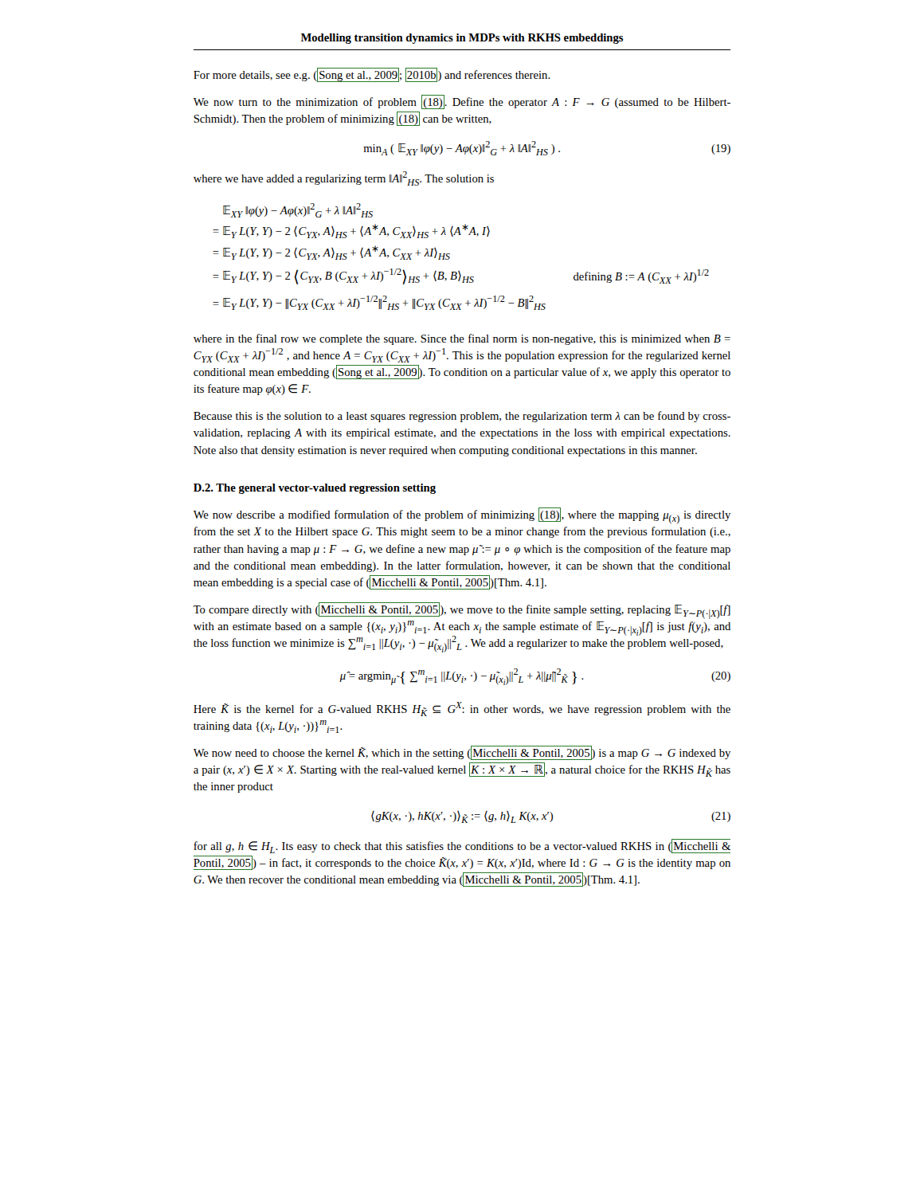Modelling transition dynamics in MDPs with RKHS embeddings
For more details, see e.g. (Song et al., 2009; 2010b) and references therein.
We now turn to the minimization of problem (18). Define the operator A : F → G (assumed to be Hilbert-Schmidt). Then the problem of minimizing (18) can be written,
minA ( 𝔼XY ‖φ(y) − Aφ(x)‖2G + λ ‖A‖2HS ) . (19)
where we have added a regularizing term ‖A‖2HS. The solution is
| | 𝔼 XY ‖ φ ( y ) − Aφ ( x )‖ 2 G + λ ‖ A ‖ 2 HS | |
| = | 𝔼 Y L ( Y , Y ) − 2 ⟨ C YX , A ⟩ HS + ⟨ A ∗ A , C XX ⟩ HS + λ ⟨ A ∗ A , I ⟩ | |
| = | 𝔼 Y L ( Y , Y ) − 2 ⟨ C YX , A ⟩ HS + ⟨ A ∗ A , C XX + λI ⟩ HS | |
| = | 𝔼 Y L ( Y , Y ) − 2 ⟨ C YX , B ( C XX + λI ) −1/2 ⟩ HS + ⟨ B , B ⟩ HS | defining B := A ( C XX + λI ) 1/2 |
| = | 𝔼 Y L ( Y , Y ) − ‖ C YX ( C XX + λI ) −1/2 ‖ 2 HS + ‖ C YX ( C XX + λI ) −1/2 − B ‖ 2 HS | |
where in the final row we complete the square. Since the final norm is non-negative, this is minimized when B = CYX (CXX + λI)−1/2 , and hence A = CYX (CXX + λI)−1. This is the population expression for the regularized kernel conditional mean embedding (Song et al., 2009). To condition on a particular value of x, we apply this operator to its feature map φ(x) ∈ F.
Because this is the solution to a least squares regression problem, the regularization term λ can be found by cross-validation, replacing A with its empirical estimate, and the expectations in the loss with empirical expectations. Note also that density estimation is never required when computing conditional expectations in this manner.
D.2. The general vector-valued regression setting
We now describe a modified formulation of the problem of minimizing (18), where the mapping μ(x) is directly from the set X to the Hilbert space G. This might seem to be a minor change from the previous formulation (i.e., rather than having a map μ : F → G, we define a new map μ̃ := μ ∘ φ which is the composition of the feature map and the conditional mean embedding). In the latter formulation, however, it can be shown that the conditional mean embedding is a special case of (Micchelli & Pontil, 2005)[Thm. 4.1].
To compare directly with (Micchelli & Pontil, 2005), we move to the finite sample setting, replacing 𝔼Y∼P(·|X)[f] with an estimate based on a sample {(xi, yi)}mi=1. At each xi the sample estimate of 𝔼Y∼P(·|xi)[f] is just f(yi), and the loss function we minimize is ∑mi=1 ||L(yi, ·) − μ̃(xi)||2L . We add a regularizer to make the problem well-posed,
μ̂ = argminμ̃ { ∑mi=1 ||L(yi, ·) − μ̃(xi)||2L + λ||μ̃||2K̃ } . (20)
Here K̃ is the kernel for a G-valued RKHS HK̃ ⊆ GX: in other words, we have regression problem with the training data {(xi, L(yi, ·))}mi=1.
We now need to choose the kernel K̃, which in the setting (Micchelli & Pontil, 2005) is a map G → G indexed by a pair (x, x′) ∈ X × X. Starting with the real-valued kernel K : X × X → ℝ, a natural choice for the RKHS HK̃ has the inner product
⟨gK(x, ·), hK(x′, ·)⟩K̃ := ⟨g, h⟩L K(x, x′) (21)
for all g, h ∈ HL. Its easy to check that this satisfies the conditions to be a vector-valued RKHS in (Micchelli & Pontil, 2005) – in fact, it corresponds to the choice K̃(x, x′) = K(x, x′)Id, where Id : G → G is the identity map on G. We then recover the conditional mean embedding via (Micchelli & Pontil, 2005)[Thm. 4.1].